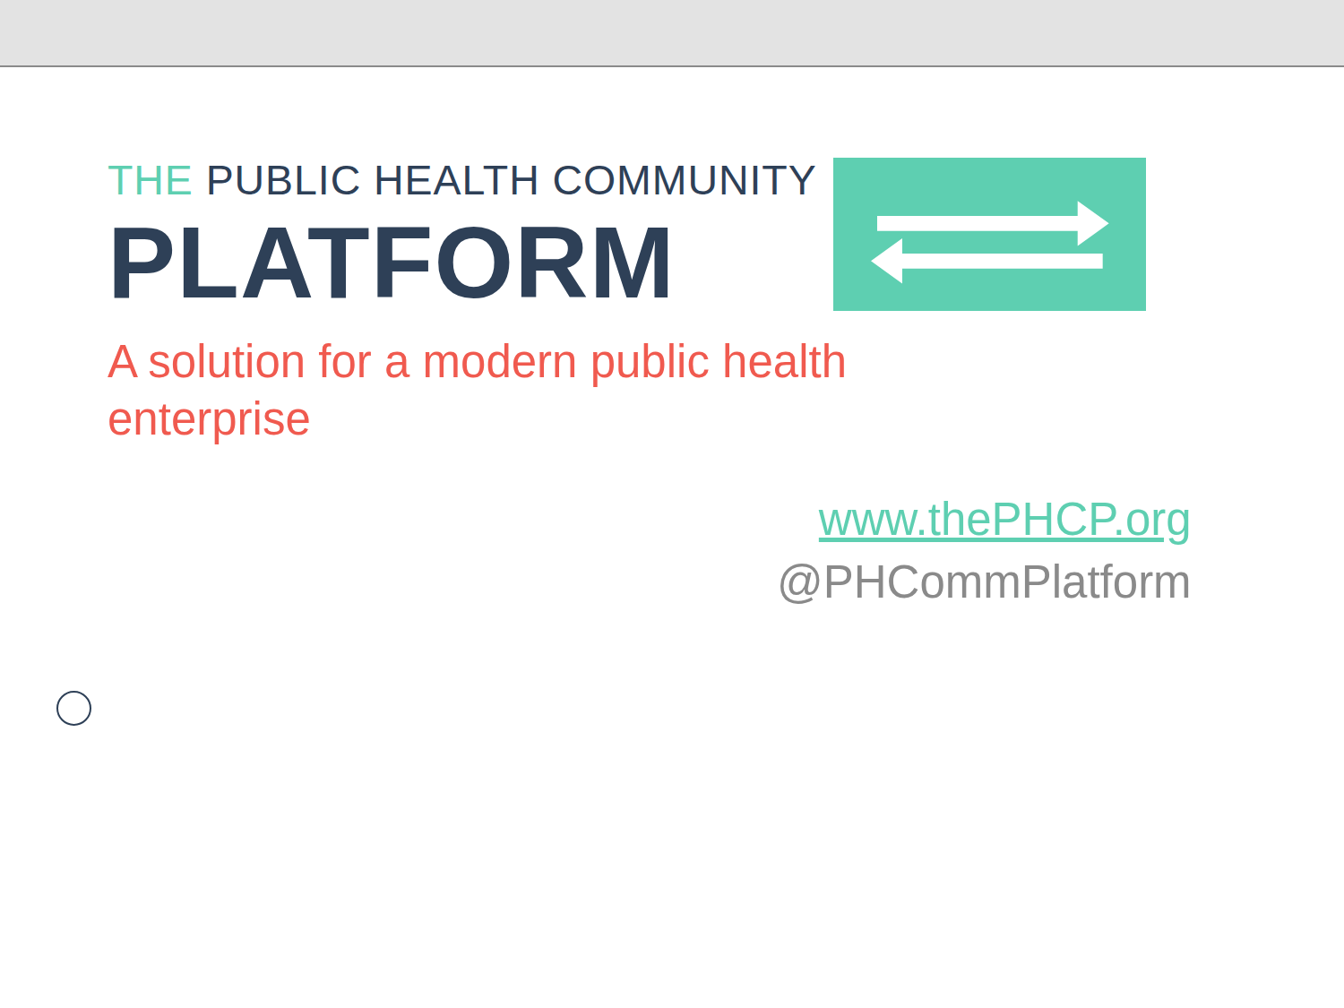THE PUBLIC HEALTH COMMUNITY
PLATFORM
A solution for a modern public health enterprise
www.thePHCP.org
@PHCommPlatform